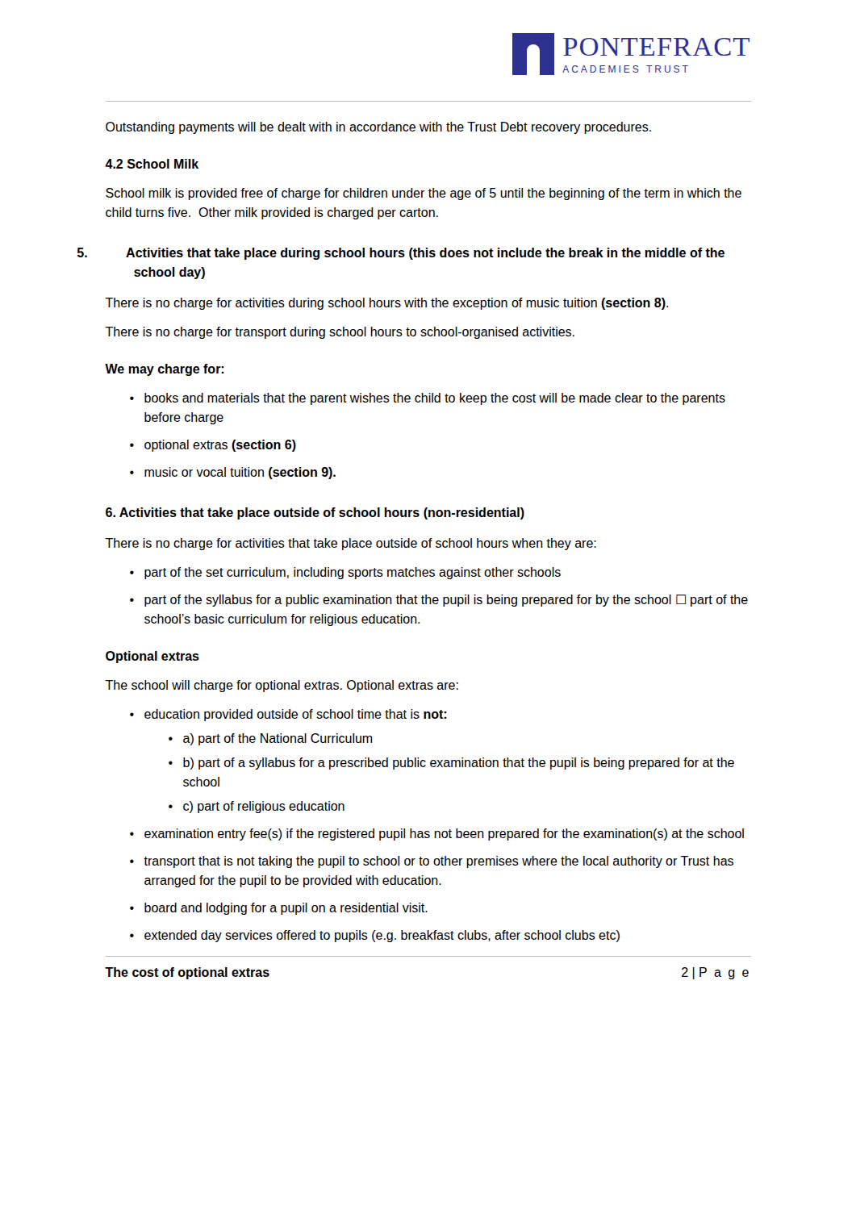PONTEFRACT
ACADEMIES TRUST
Outstanding payments will be dealt with in accordance with the Trust Debt recovery procedures.
4.2 School Milk
School milk is provided free of charge for children under the age of 5 until the beginning of the term in which the child turns five. Other milk provided is charged per carton.
5. Activities that take place during school hours (this does not include the break in the middle of the school day)
There is no charge for activities during school hours with the exception of music tuition (section 8).
There is no charge for transport during school hours to school-organised activities.
We may charge for:
books and materials that the parent wishes the child to keep the cost will be made clear to the parents before charge
optional extras (section 6)
music or vocal tuition (section 9).
6. Activities that take place outside of school hours (non-residential)
There is no charge for activities that take place outside of school hours when they are:
part of the set curriculum, including sports matches against other schools
part of the syllabus for a public examination that the pupil is being prepared for by the school ☐ part of the school’s basic curriculum for religious education.
Optional extras
The school will charge for optional extras. Optional extras are:
education provided outside of school time that is not:
a) part of the National Curriculum
b) part of a syllabus for a prescribed public examination that the pupil is being prepared for at the school
c) part of religious education
examination entry fee(s) if the registered pupil has not been prepared for the examination(s) at the school
transport that is not taking the pupil to school or to other premises where the local authority or Trust has arranged for the pupil to be provided with education.
board and lodging for a pupil on a residential visit.
extended day services offered to pupils (e.g. breakfast clubs, after school clubs etc)
The cost of optional extras
2 | P a g e